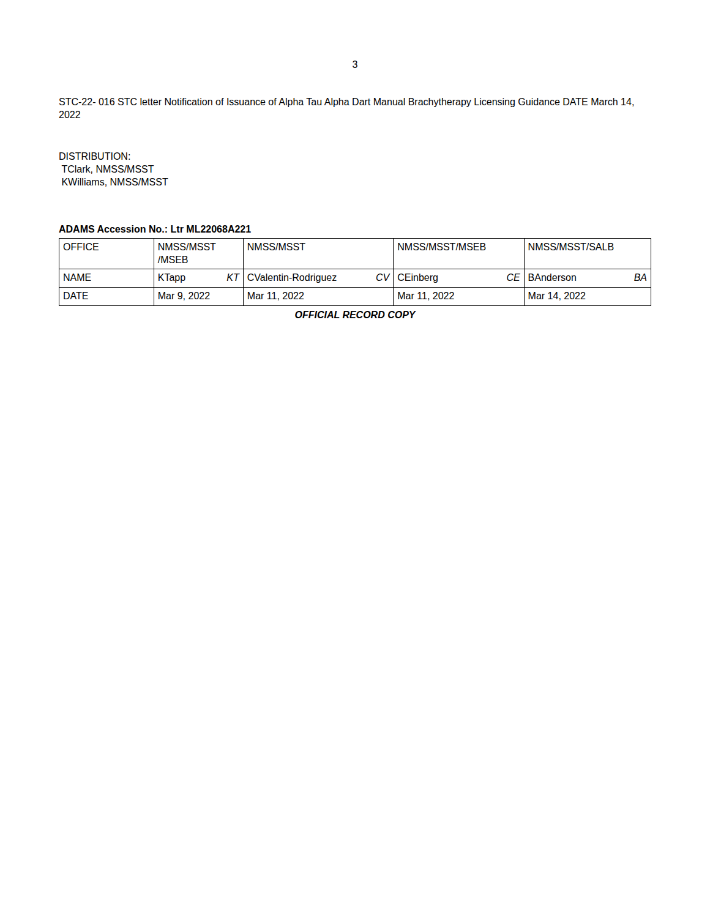3
STC-22- 016 STC letter Notification of Issuance of Alpha Tau Alpha Dart Manual Brachytherapy Licensing Guidance DATE March 14, 2022
DISTRIBUTION:
TClark, NMSS/MSST
KWilliams, NMSS/MSST
ADAMS Accession No.: Ltr ML22068A221
| OFFICE | NMSS/MSST /MSEB | NMSS/MSST | NMSS/MSST/MSEB | NMSS/MSST/SALB |
| NAME | KTapp KT | CValentin-Rodriguez CV | CEinberg CE | BAnderson BA |
| DATE | Mar 9, 2022 | Mar 11, 2022 | Mar 11, 2022 | Mar 14, 2022 |
OFFICIAL RECORD COPY